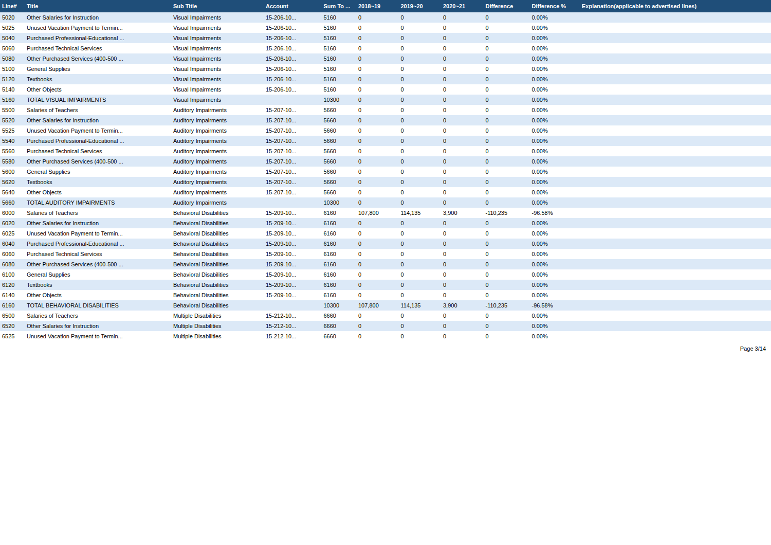| Line# | Title | Sub Title | Account | Sum To ... | 2018~19 | 2019~20 | 2020~21 | Difference | Difference % | Explanation(applicable to advertised lines) |
| --- | --- | --- | --- | --- | --- | --- | --- | --- | --- | --- |
| 5020 | Other Salaries for Instruction | Visual Impairments | 15-206-10... | 5160 | 0 | 0 | 0 | 0 | 0.00% | |
| 5025 | Unused Vacation Payment to Termin... | Visual Impairments | 15-206-10... | 5160 | 0 | 0 | 0 | 0 | 0.00% | |
| 5040 | Purchased Professional-Educational ... | Visual Impairments | 15-206-10... | 5160 | 0 | 0 | 0 | 0 | 0.00% | |
| 5060 | Purchased Technical Services | Visual Impairments | 15-206-10... | 5160 | 0 | 0 | 0 | 0 | 0.00% | |
| 5080 | Other Purchased Services (400-500 ... | Visual Impairments | 15-206-10... | 5160 | 0 | 0 | 0 | 0 | 0.00% | |
| 5100 | General Supplies | Visual Impairments | 15-206-10... | 5160 | 0 | 0 | 0 | 0 | 0.00% | |
| 5120 | Textbooks | Visual Impairments | 15-206-10... | 5160 | 0 | 0 | 0 | 0 | 0.00% | |
| 5140 | Other Objects | Visual Impairments | 15-206-10... | 5160 | 0 | 0 | 0 | 0 | 0.00% | |
| 5160 | TOTAL VISUAL IMPAIRMENTS | Visual Impairments | | 10300 | 0 | 0 | 0 | 0 | 0.00% | |
| 5500 | Salaries of Teachers | Auditory Impairments | 15-207-10... | 5660 | 0 | 0 | 0 | 0 | 0.00% | |
| 5520 | Other Salaries for Instruction | Auditory Impairments | 15-207-10... | 5660 | 0 | 0 | 0 | 0 | 0.00% | |
| 5525 | Unused Vacation Payment to Termin... | Auditory Impairments | 15-207-10... | 5660 | 0 | 0 | 0 | 0 | 0.00% | |
| 5540 | Purchased Professional-Educational ... | Auditory Impairments | 15-207-10... | 5660 | 0 | 0 | 0 | 0 | 0.00% | |
| 5560 | Purchased Technical Services | Auditory Impairments | 15-207-10... | 5660 | 0 | 0 | 0 | 0 | 0.00% | |
| 5580 | Other Purchased Services (400-500 ... | Auditory Impairments | 15-207-10... | 5660 | 0 | 0 | 0 | 0 | 0.00% | |
| 5600 | General Supplies | Auditory Impairments | 15-207-10... | 5660 | 0 | 0 | 0 | 0 | 0.00% | |
| 5620 | Textbooks | Auditory Impairments | 15-207-10... | 5660 | 0 | 0 | 0 | 0 | 0.00% | |
| 5640 | Other Objects | Auditory Impairments | 15-207-10... | 5660 | 0 | 0 | 0 | 0 | 0.00% | |
| 5660 | TOTAL AUDITORY IMPAIRMENTS | Auditory Impairments | | 10300 | 0 | 0 | 0 | 0 | 0.00% | |
| 6000 | Salaries of Teachers | Behavioral Disabilities | 15-209-10... | 6160 | 107,800 | 114,135 | 3,900 | -110,235 | -96.58% | |
| 6020 | Other Salaries for Instruction | Behavioral Disabilities | 15-209-10... | 6160 | 0 | 0 | 0 | 0 | 0.00% | |
| 6025 | Unused Vacation Payment to Termin... | Behavioral Disabilities | 15-209-10... | 6160 | 0 | 0 | 0 | 0 | 0.00% | |
| 6040 | Purchased Professional-Educational ... | Behavioral Disabilities | 15-209-10... | 6160 | 0 | 0 | 0 | 0 | 0.00% | |
| 6060 | Purchased Technical Services | Behavioral Disabilities | 15-209-10... | 6160 | 0 | 0 | 0 | 0 | 0.00% | |
| 6080 | Other Purchased Services (400-500 ... | Behavioral Disabilities | 15-209-10... | 6160 | 0 | 0 | 0 | 0 | 0.00% | |
| 6100 | General Supplies | Behavioral Disabilities | 15-209-10... | 6160 | 0 | 0 | 0 | 0 | 0.00% | |
| 6120 | Textbooks | Behavioral Disabilities | 15-209-10... | 6160 | 0 | 0 | 0 | 0 | 0.00% | |
| 6140 | Other Objects | Behavioral Disabilities | 15-209-10... | 6160 | 0 | 0 | 0 | 0 | 0.00% | |
| 6160 | TOTAL BEHAVIORAL DISABILITIES | Behavioral Disabilities | | 10300 | 107,800 | 114,135 | 3,900 | -110,235 | -96.58% | |
| 6500 | Salaries of Teachers | Multiple Disabilities | 15-212-10... | 6660 | 0 | 0 | 0 | 0 | 0.00% | |
| 6520 | Other Salaries for Instruction | Multiple Disabilities | 15-212-10... | 6660 | 0 | 0 | 0 | 0 | 0.00% | |
| 6525 | Unused Vacation Payment to Termin... | Multiple Disabilities | 15-212-10... | 6660 | 0 | 0 | 0 | 0 | 0.00% | |
Page 3/14